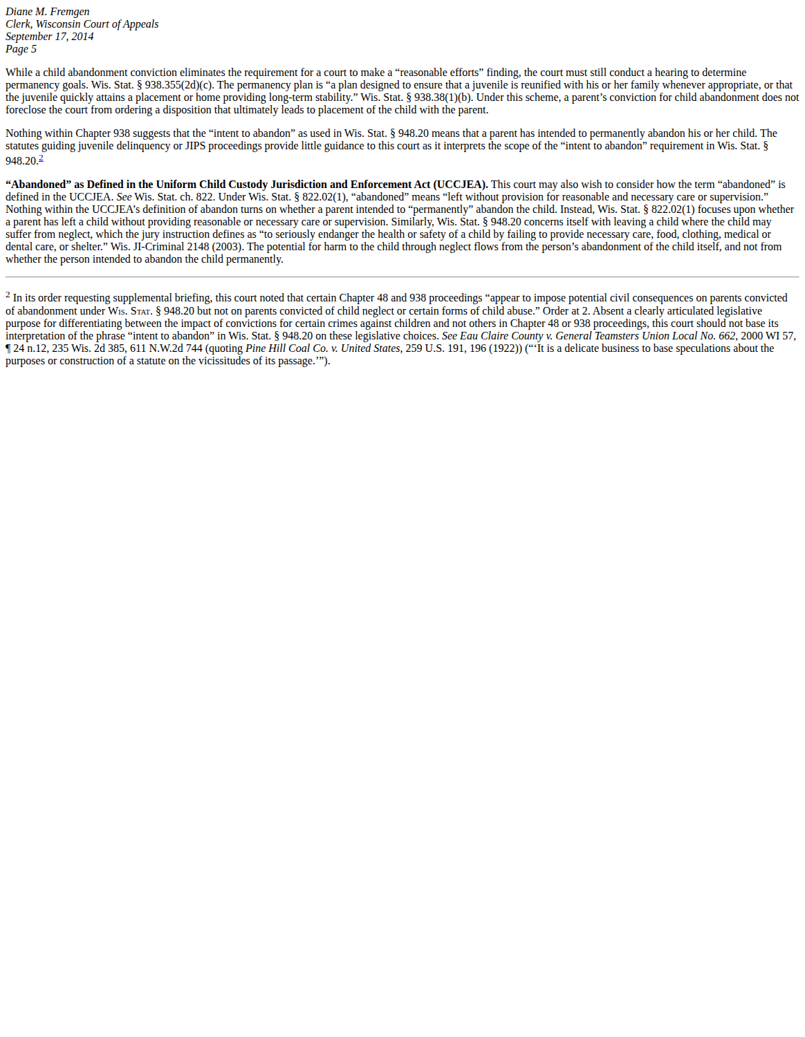Diane M. Fremgen
Clerk, Wisconsin Court of Appeals
September 17, 2014
Page 5
While a child abandonment conviction eliminates the requirement for a court to make a “reasonable efforts” finding, the court must still conduct a hearing to determine permanency goals. Wis. Stat. § 938.355(2d)(c). The permanency plan is “a plan designed to ensure that a juvenile is reunified with his or her family whenever appropriate, or that the juvenile quickly attains a placement or home providing long-term stability.” Wis. Stat. § 938.38(1)(b). Under this scheme, a parent’s conviction for child abandonment does not foreclose the court from ordering a disposition that ultimately leads to placement of the child with the parent.
Nothing within Chapter 938 suggests that the “intent to abandon” as used in Wis. Stat. § 948.20 means that a parent has intended to permanently abandon his or her child. The statutes guiding juvenile delinquency or JIPS proceedings provide little guidance to this court as it interprets the scope of the “intent to abandon” requirement in Wis. Stat. § 948.20.2
“Abandoned” as Defined in the Uniform Child Custody Jurisdiction and Enforcement Act (UCCJEA). This court may also wish to consider how the term “abandoned” is defined in the UCCJEA. See Wis. Stat. ch. 822. Under Wis. Stat. § 822.02(1), “abandoned” means “left without provision for reasonable and necessary care or supervision.” Nothing within the UCCJEA’s definition of abandon turns on whether a parent intended to “permanently” abandon the child. Instead, Wis. Stat. § 822.02(1) focuses upon whether a parent has left a child without providing reasonable or necessary care or supervision. Similarly, Wis. Stat. § 948.20 concerns itself with leaving a child where the child may suffer from neglect, which the jury instruction defines as “to seriously endanger the health or safety of a child by failing to provide necessary care, food, clothing, medical or dental care, or shelter.” Wis. JI-Criminal 2148 (2003). The potential for harm to the child through neglect flows from the person’s abandonment of the child itself, and not from whether the person intended to abandon the child permanently.
2 In its order requesting supplemental briefing, this court noted that certain Chapter 48 and 938 proceedings “appear to impose potential civil consequences on parents convicted of abandonment under Wis. Stat. § 948.20 but not on parents convicted of child neglect or certain forms of child abuse.” Order at 2. Absent a clearly articulated legislative purpose for differentiating between the impact of convictions for certain crimes against children and not others in Chapter 48 or 938 proceedings, this court should not base its interpretation of the phrase “intent to abandon” in Wis. Stat. § 948.20 on these legislative choices. See Eau Claire County v. General Teamsters Union Local No. 662, 2000 WI 57, ¶ 24 n.12, 235 Wis. 2d 385, 611 N.W.2d 744 (quoting Pine Hill Coal Co. v. United States, 259 U.S. 191, 196 (1922)) (“‘It is a delicate business to base speculations about the purposes or construction of a statute on the vicissitudes of its passage.’”).